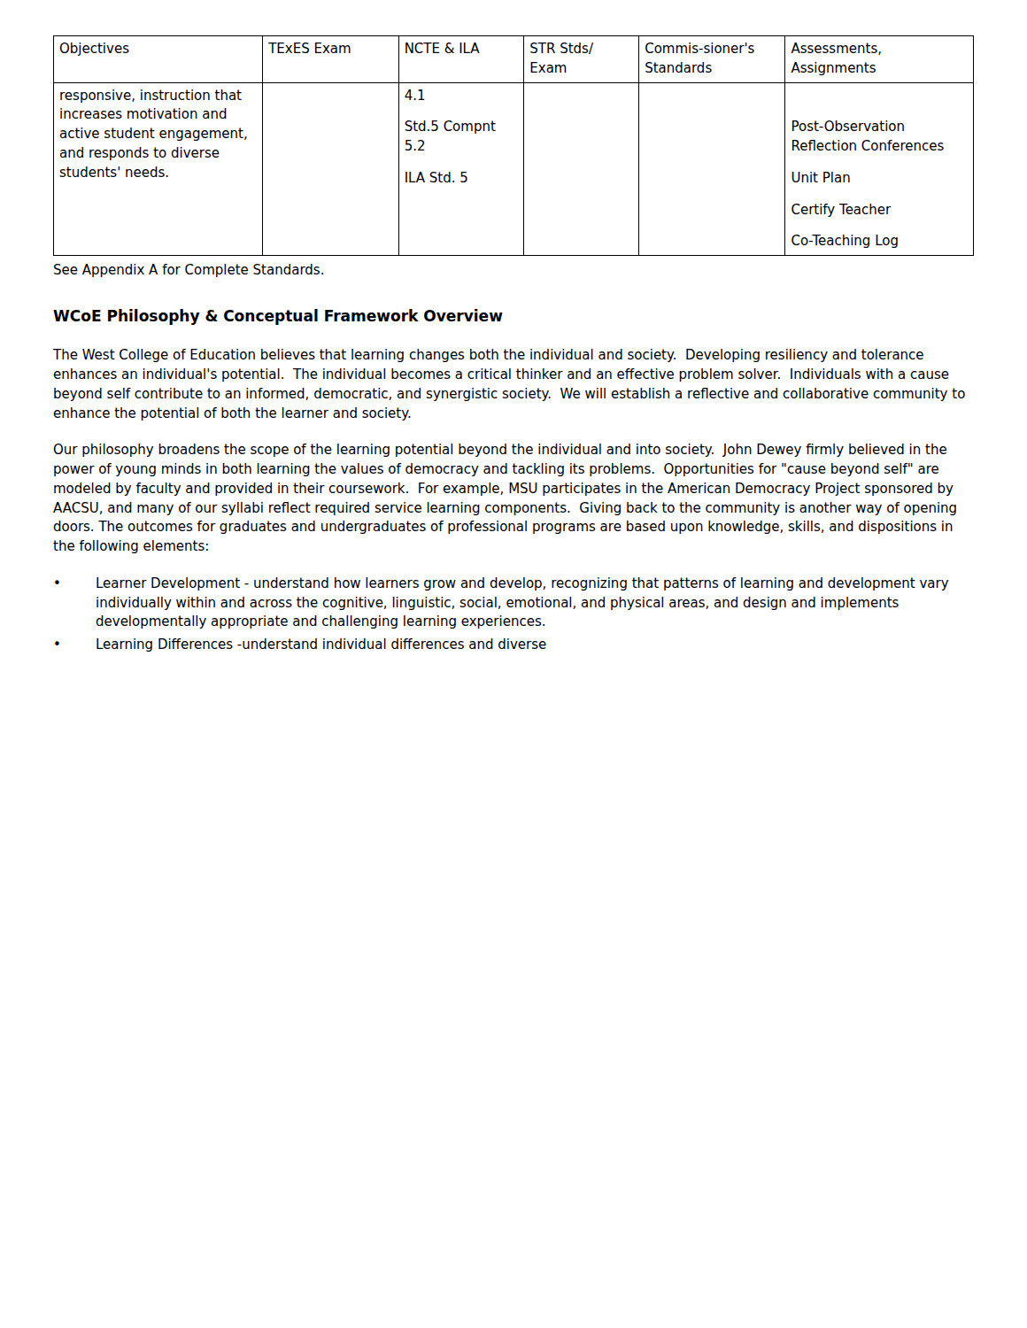| Objectives | TExES Exam | NCTE & ILA | STR Stds/ Exam | Commis-sioner's Standards | Assessments, Assignments |
| --- | --- | --- | --- | --- | --- |
| responsive, instruction that increases motivation and active student engagement, and responds to diverse students' needs. | | 4.1 Std.5 Compnt 5.2 ILA Std. 5 | | | Post-Observation Reflection Conferences Unit Plan Certify Teacher Co-Teaching Log |
See Appendix A for Complete Standards.
WCoE Philosophy & Conceptual Framework Overview
The West College of Education believes that learning changes both the individual and society. Developing resiliency and tolerance enhances an individual's potential. The individual becomes a critical thinker and an effective problem solver. Individuals with a cause beyond self contribute to an informed, democratic, and synergistic society. We will establish a reflective and collaborative community to enhance the potential of both the learner and society.
Our philosophy broadens the scope of the learning potential beyond the individual and into society. John Dewey firmly believed in the power of young minds in both learning the values of democracy and tackling its problems. Opportunities for "cause beyond self" are modeled by faculty and provided in their coursework. For example, MSU participates in the American Democracy Project sponsored by AACSU, and many of our syllabi reflect required service learning components. Giving back to the community is another way of opening doors. The outcomes for graduates and undergraduates of professional programs are based upon knowledge, skills, and dispositions in the following elements:
Learner Development - understand how learners grow and develop, recognizing that patterns of learning and development vary individually within and across the cognitive, linguistic, social, emotional, and physical areas, and design and implements developmentally appropriate and challenging learning experiences.
Learning Differences -understand individual differences and diverse